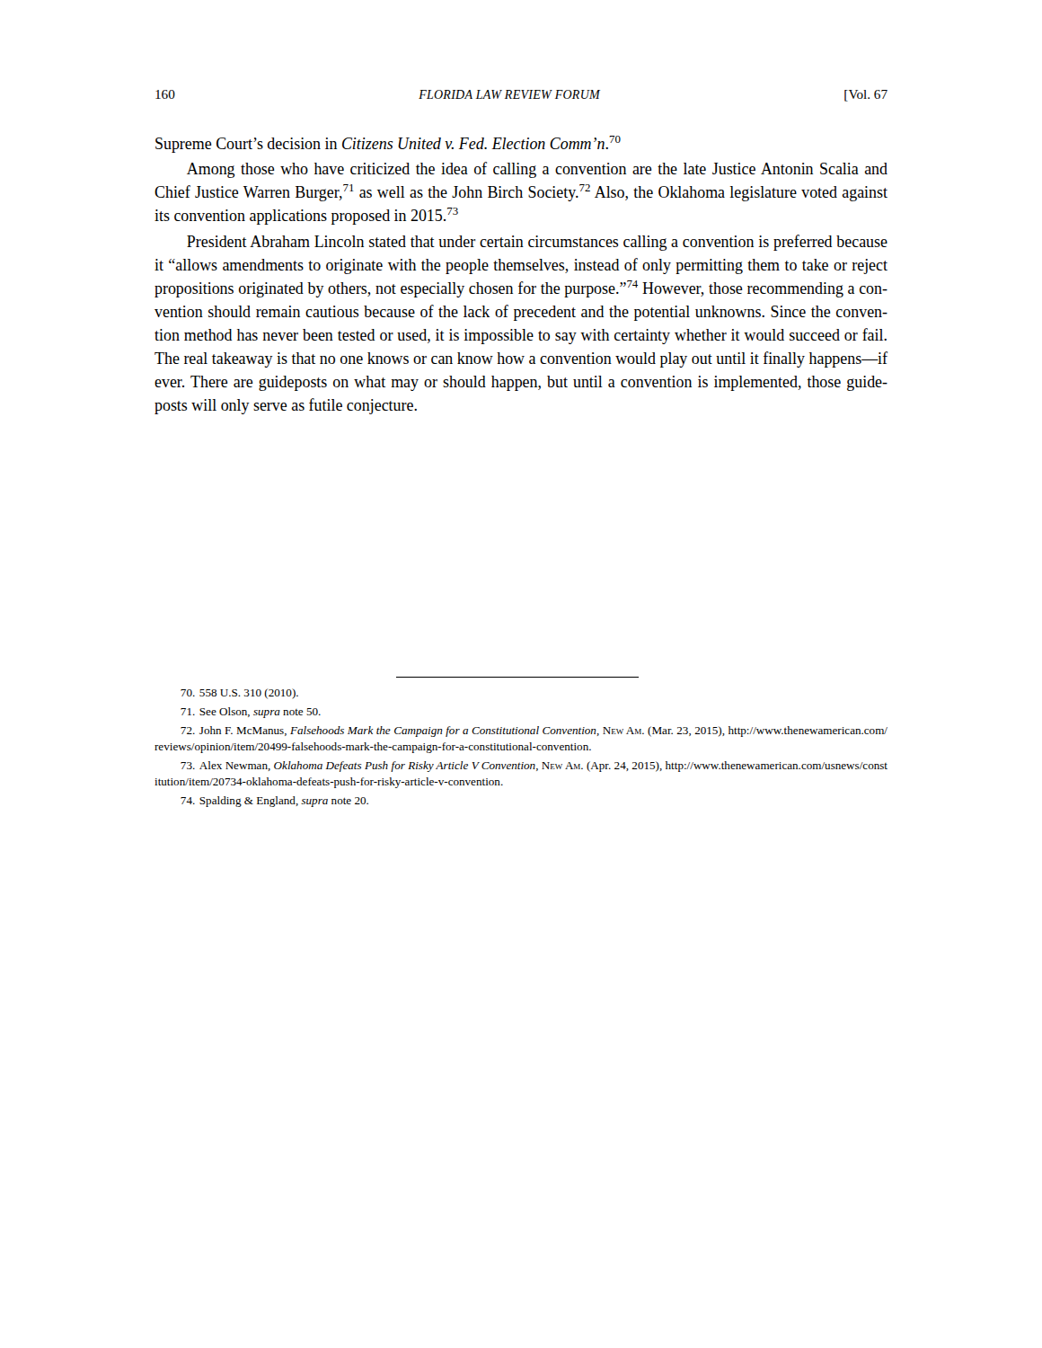160 Florida Law Review Forum [Vol. 67
Supreme Court’s decision in Citizens United v. Fed. Election Comm’n.70
Among those who have criticized the idea of calling a convention are the late Justice Antonin Scalia and Chief Justice Warren Burger,71 as well as the John Birch Society.72 Also, the Oklahoma legislature voted against its convention applications proposed in 2015.73
President Abraham Lincoln stated that under certain circumstances calling a convention is preferred because it “allows amendments to originate with the people themselves, instead of only permitting them to take or reject propositions originated by others, not especially chosen for the purpose.”74 However, those recommending a convention should remain cautious because of the lack of precedent and the potential unknowns. Since the convention method has never been tested or used, it is impossible to say with certainty whether it would succeed or fail. The real takeaway is that no one knows or can know how a convention would play out until it finally happens—if ever. There are guideposts on what may or should happen, but until a convention is implemented, those guideposts will only serve as futile conjecture.
70. 558 U.S. 310 (2010).
71. See Olson, supra note 50.
72. John F. McManus, Falsehoods Mark the Campaign for a Constitutional Convention, New Am. (Mar. 23, 2015), http://www.thenewamerican.com/reviews/opinion/item/20499-falsehoods-mark-the-campaign-for-a-constitutional-convention.
73. Alex Newman, Oklahoma Defeats Push for Risky Article V Convention, New Am. (Apr. 24, 2015), http://www.thenewamerican.com/usnews/constitution/item/20734-oklahoma-defeats-push-for-risky-article-v-convention.
74. Spalding & England, supra note 20.